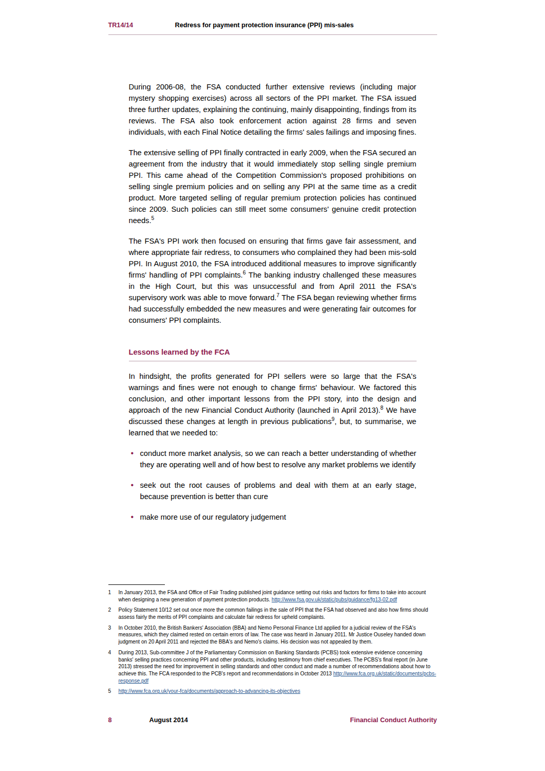TR14/14 Redress for payment protection insurance (PPI) mis-sales
During 2006-08, the FSA conducted further extensive reviews (including major mystery shopping exercises) across all sectors of the PPI market. The FSA issued three further updates, explaining the continuing, mainly disappointing, findings from its reviews. The FSA also took enforcement action against 28 firms and seven individuals, with each Final Notice detailing the firms' sales failings and imposing fines.
The extensive selling of PPI finally contracted in early 2009, when the FSA secured an agreement from the industry that it would immediately stop selling single premium PPI. This came ahead of the Competition Commission's proposed prohibitions on selling single premium policies and on selling any PPI at the same time as a credit product. More targeted selling of regular premium protection policies has continued since 2009. Such policies can still meet some consumers' genuine credit protection needs.5
The FSA's PPI work then focused on ensuring that firms gave fair assessment, and where appropriate fair redress, to consumers who complained they had been mis-sold PPI. In August 2010, the FSA introduced additional measures to improve significantly firms' handling of PPI complaints.6 The banking industry challenged these measures in the High Court, but this was unsuccessful and from April 2011 the FSA's supervisory work was able to move forward.7 The FSA began reviewing whether firms had successfully embedded the new measures and were generating fair outcomes for consumers' PPI complaints.
Lessons learned by the FCA
In hindsight, the profits generated for PPI sellers were so large that the FSA's warnings and fines were not enough to change firms' behaviour. We factored this conclusion, and other important lessons from the PPI story, into the design and approach of the new Financial Conduct Authority (launched in April 2013).8 We have discussed these changes at length in previous publications9, but, to summarise, we learned that we needed to:
conduct more market analysis, so we can reach a better understanding of whether they are operating well and of how best to resolve any market problems we identify
seek out the root causes of problems and deal with them at an early stage, because prevention is better than cure
make more use of our regulatory judgement
In January 2013, the FSA and Office of Fair Trading published joint guidance setting out risks and factors for firms to take into account when designing a new generation of payment protection products. http://www.fsa.gov.uk/static/pubs/guidance/fg13-02.pdf
Policy Statement 10/12 set out once more the common failings in the sale of PPI that the FSA had observed and also how firms should assess fairly the merits of PPI complaints and calculate fair redress for upheld complaints.
In October 2010, the British Bankers' Association (BBA) and Nemo Personal Finance Ltd applied for a judicial review of the FSA's measures, which they claimed rested on certain errors of law. The case was heard in January 2011. Mr Justice Ouseley handed down judgment on 20 April 2011 and rejected the BBA's and Nemo's claims. His decision was not appealed by them.
During 2013, Sub-committee J of the Parliamentary Commission on Banking Standards (PCBS) took extensive evidence concerning banks' selling practices concerning PPI and other products, including testimony from chief executives. The PCBS's final report (in June 2013) stressed the need for improvement in selling standards and other conduct and made a number of recommendations about how to achieve this. The FCA responded to the PCB's report and recommendations in October 2013 http://www.fca.org.uk/static/documents/pcbs-response.pdf
http://www.fca.org.uk/your-fca/documents/approach-to-advancing-its-objectives
8 August 2014 Financial Conduct Authority